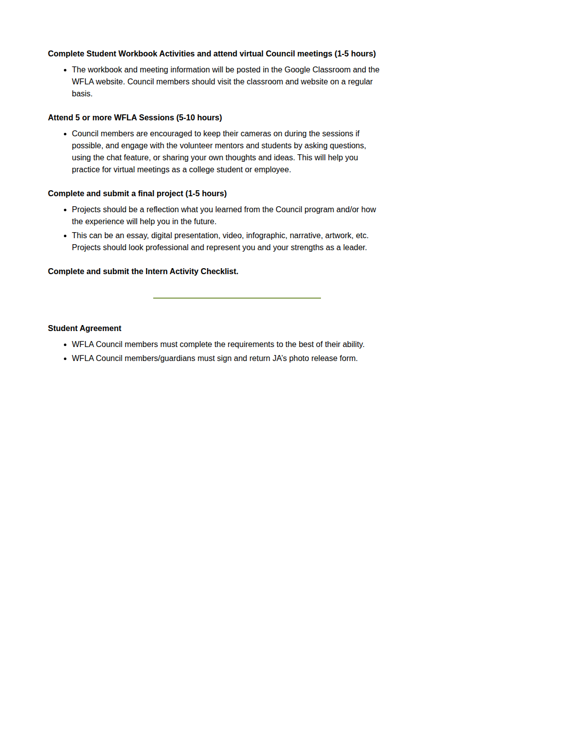Complete Student Workbook Activities and attend virtual Council meetings (1-5 hours)
The workbook and meeting information will be posted in the Google Classroom and the WFLA website. Council members should visit the classroom and website on a regular basis.
Attend 5 or more WFLA Sessions (5-10 hours)
Council members are encouraged to keep their cameras on during the sessions if possible, and engage with the volunteer mentors and students by asking questions, using the chat feature, or sharing your own thoughts and ideas. This will help you practice for virtual meetings as a college student or employee.
Complete and submit a final project (1-5 hours)
Projects should be a reflection what you learned from the Council program and/or how the experience will help you in the future.
This can be an essay, digital presentation, video, infographic, narrative, artwork, etc. Projects should look professional and represent you and your strengths as a leader.
Complete and submit the Intern Activity Checklist.
Student Agreement
WFLA Council members must complete the requirements to the best of their ability.
WFLA Council members/guardians must sign and return JA’s photo release form.